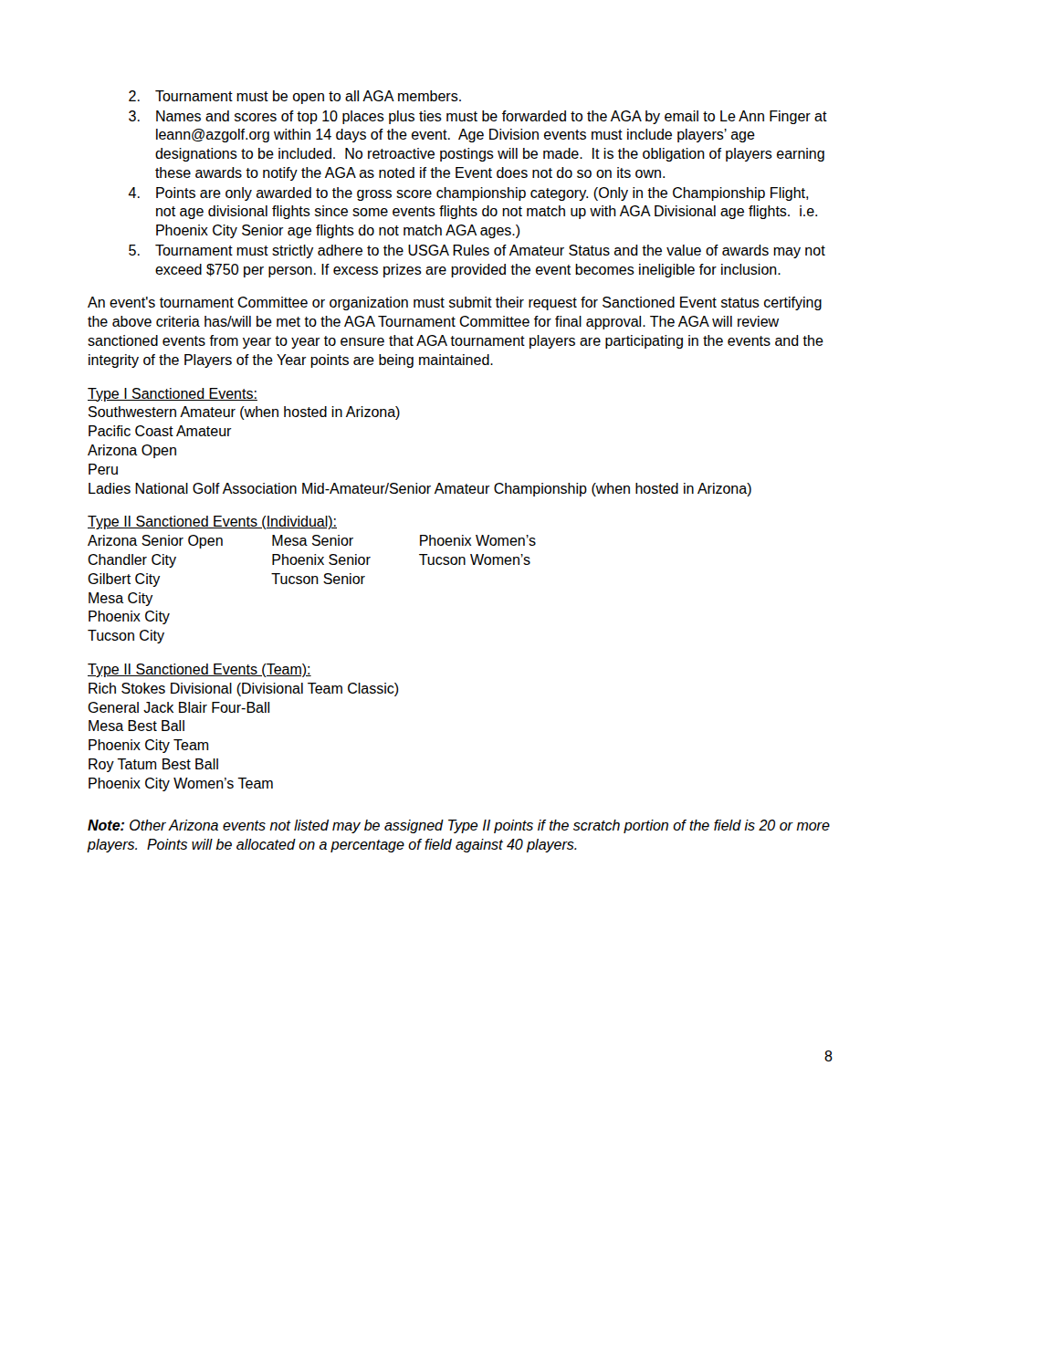Tournament must be open to all AGA members.
Names and scores of top 10 places plus ties must be forwarded to the AGA by email to Le Ann Finger at leann@azgolf.org within 14 days of the event. Age Division events must include players’ age designations to be included. No retroactive postings will be made. It is the obligation of players earning these awards to notify the AGA as noted if the Event does not do so on its own.
Points are only awarded to the gross score championship category. (Only in the Championship Flight, not age divisional flights since some events flights do not match up with AGA Divisional age flights. i.e. Phoenix City Senior age flights do not match AGA ages.)
Tournament must strictly adhere to the USGA Rules of Amateur Status and the value of awards may not exceed $750 per person. If excess prizes are provided the event becomes ineligible for inclusion.
An event's tournament Committee or organization must submit their request for Sanctioned Event status certifying the above criteria has/will be met to the AGA Tournament Committee for final approval. The AGA will review sanctioned events from year to year to ensure that AGA tournament players are participating in the events and the integrity of the Players of the Year points are being maintained.
Type I Sanctioned Events:
Southwestern Amateur (when hosted in Arizona)
Pacific Coast Amateur
Arizona Open
Peru
Ladies National Golf Association Mid-Amateur/Senior Amateur Championship (when hosted in Arizona)
Type II Sanctioned Events (Individual):
| Arizona Senior Open | Mesa Senior | Phoenix Women’s |
| Chandler City | Phoenix Senior | Tucson Women’s |
| Gilbert City | Tucson Senior | |
| Mesa City | | |
| Phoenix City | | |
| Tucson City | | |
Type II Sanctioned Events (Team):
Rich Stokes Divisional (Divisional Team Classic)
General Jack Blair Four-Ball
Mesa Best Ball
Phoenix City Team
Roy Tatum Best Ball
Phoenix City Women’s Team
Note: Other Arizona events not listed may be assigned Type II points if the scratch portion of the field is 20 or more players. Points will be allocated on a percentage of field against 40 players.
8